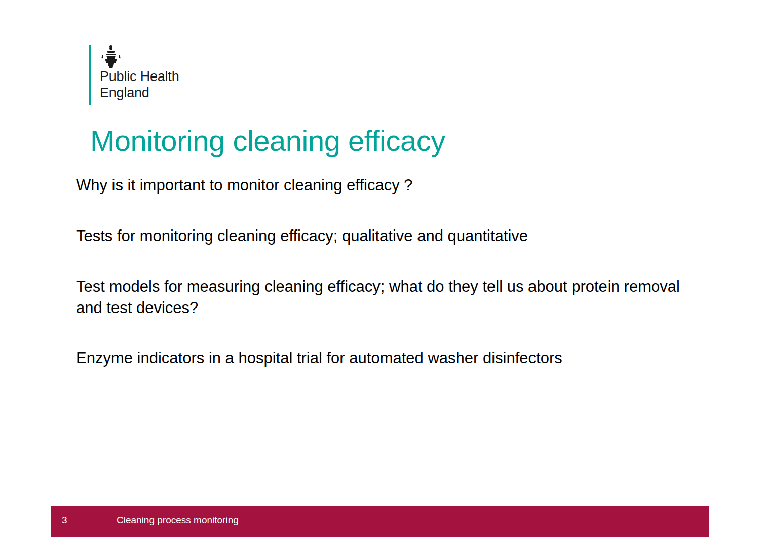Public Health
England
Monitoring cleaning efficacy
Why is it important to monitor cleaning efficacy ?
Tests for monitoring cleaning efficacy; qualitative and quantitative
Test models for measuring cleaning efficacy; what do they tell us about protein removal and test devices?
Enzyme indicators in a hospital trial for automated washer disinfectors
3 Cleaning process monitoring